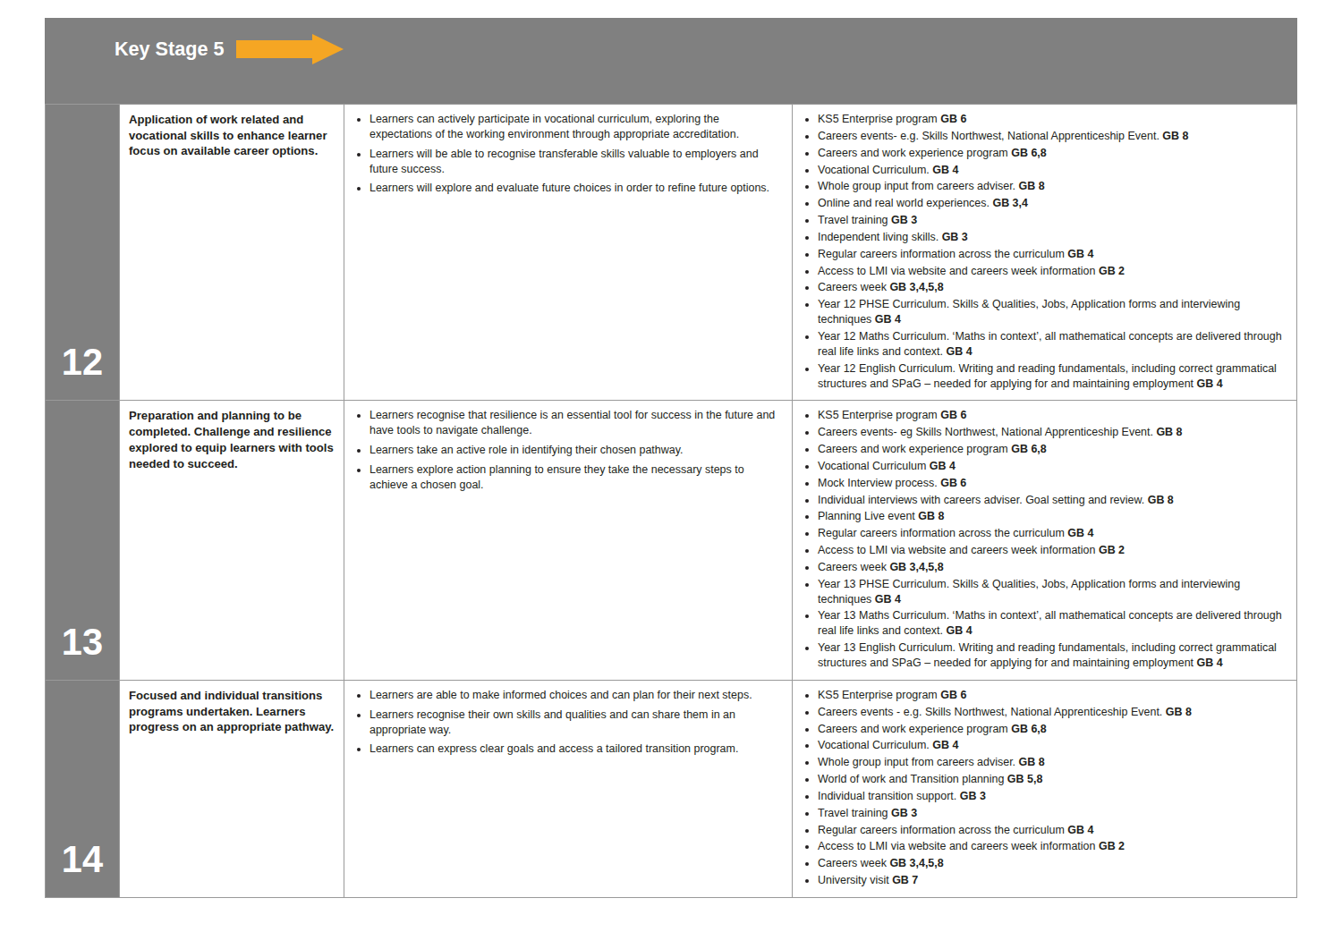Key Stage 5
| 12 | Application of work related and vocational skills to enhance learner focus on available career options. | Learners can actively participate in vocational curriculum, exploring the expectations of the working environment through appropriate accreditation. Learners will be able to recognise transferable skills valuable to employers and future success. Learners will explore and evaluate future choices in order to refine future options. | KS5 Enterprise program GB 6 Careers events- e.g. Skills Northwest, National Apprenticeship Event. GB 8 Careers and work experience program GB 6,8 Vocational Curriculum. GB 4 Whole group input from careers adviser. GB 8 Online and real world experiences. GB 3,4 Travel training GB 3 Independent living skills. GB 3 Regular careers information across the curriculum GB 4 Access to LMI via website and careers week information GB 2 Careers week GB 3,4,5,8 Year 12 PHSE Curriculum. Skills & Qualities, Jobs, Application forms and interviewing techniques GB 4 Year 12 Maths Curriculum. ‘Maths in context’, all mathematical concepts are delivered through real life links and context. GB 4 Year 12 English Curriculum. Writing and reading fundamentals, including correct grammatical structures and SPaG – needed for applying for and maintaining employment GB 4 |
| 13 | Preparation and planning to be completed. Challenge and resilience explored to equip learners with tools needed to succeed. | Learners recognise that resilience is an essential tool for success in the future and have tools to navigate challenge. Learners take an active role in identifying their chosen pathway. Learners explore action planning to ensure they take the necessary steps to achieve a chosen goal. | KS5 Enterprise program GB 6 Careers events- eg Skills Northwest, National Apprenticeship Event. GB 8 Careers and work experience program GB 6,8 Vocational Curriculum GB 4 Mock Interview process. GB 6 Individual interviews with careers adviser. Goal setting and review. GB 8 Planning Live event GB 8 Regular careers information across the curriculum GB 4 Access to LMI via website and careers week information GB 2 Careers week GB 3,4,5,8 Year 13 PHSE Curriculum. Skills & Qualities, Jobs, Application forms and interviewing techniques GB 4 Year 13 Maths Curriculum. ‘Maths in context’, all mathematical concepts are delivered through real life links and context. GB 4 Year 13 English Curriculum. Writing and reading fundamentals, including correct grammatical structures and SPaG – needed for applying for and maintaining employment GB 4 |
| 14 | Focused and individual transitions programs undertaken. Learners progress on an appropriate pathway. | Learners are able to make informed choices and can plan for their next steps. Learners recognise their own skills and qualities and can share them in an appropriate way. Learners can express clear goals and access a tailored transition program. | KS5 Enterprise program GB 6 Careers events - e.g. Skills Northwest, National Apprenticeship Event. GB 8 Careers and work experience program GB 6,8 Vocational Curriculum. GB 4 Whole group input from careers adviser. GB 8 World of work and Transition planning GB 5,8 Individual transition support. GB 3 Travel training GB 3 Regular careers information across the curriculum GB 4 Access to LMI via website and careers week information GB 2 Careers week GB 3,4,5,8 University visit GB 7 |